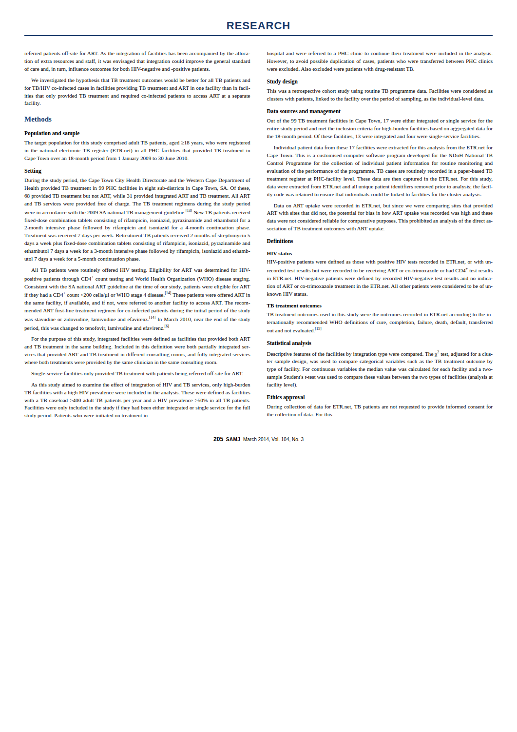RESEARCH
referred patients off-site for ART. As the integration of facilities has been accompanied by the allocation of extra resources and staff, it was envisaged that integration could improve the general standard of care and, in turn, influence outcomes for both HIV-negative and -positive patients.
We investigated the hypothesis that TB treatment outcomes would be better for all TB patients and for TB/HIV co-infected cases in facilities providing TB treatment and ART in one facility than in facilities that only provided TB treatment and required co-infected patients to access ART at a separate facility.
Methods
Population and sample
The target population for this study comprised adult TB patients, aged ≥18 years, who were registered in the national electronic TB register (ETR.net) in all PHC facilities that provided TB treatment in Cape Town over an 18-month period from 1 January 2009 to 30 June 2010.
Setting
During the study period, the Cape Town City Health Directorate and the Western Cape Department of Health provided TB treatment in 99 PHC facilities in eight sub-districts in Cape Town, SA. Of these, 68 provided TB treatment but not ART, while 31 provided integrated ART and TB treatment. All ART and TB services were provided free of charge. The TB treatment regimens during the study period were in accordance with the 2009 SA national TB management guideline.[13] New TB patients received fixed-dose combination tablets consisting of rifampicin, isoniazid, pyrazinamide and ethambutol for a 2-month intensive phase followed by rifampicin and isoniazid for a 4-month continuation phase. Treatment was received 7 days per week. Retreatment TB patients received 2 months of streptomycin 5 days a week plus fixed-dose combination tablets consisting of rifampicin, isoniazid, pyrazinamide and ethambutol 7 days a week for a 3-month intensive phase followed by rifampicin, isoniazid and ethambutol 7 days a week for a 5-month continuation phase.
All TB patients were routinely offered HIV testing. Eligibility for ART was determined for HIV-positive patients through CD4+ count testing and World Health Organization (WHO) disease staging. Consistent with the SA national ART guideline at the time of our study, patients were eligible for ART if they had a CD4+ count <200 cells/µl or WHO stage 4 disease.[14] These patients were offered ART in the same facility, if available, and if not, were referred to another facility to access ART. The recommended ART first-line treatment regimen for co-infected patients during the initial period of the study was stavudine or zidovudine, lamivudine and efavirenz.[14] In March 2010, near the end of the study period, this was changed to tenofovir, lamivudine and efavirenz.[6]
For the purpose of this study, integrated facilities were defined as facilities that provided both ART and TB treatment in the same building. Included in this definition were both partially integrated services that provided ART and TB treatment in different consulting rooms, and fully integrated services where both treatments were provided by the same clinician in the same consulting room.
Single-service facilities only provided TB treatment with patients being referred off-site for ART.
As this study aimed to examine the effect of integration of HIV and TB services, only high-burden TB facilities with a high HIV prevalence were included in the analysis. These were defined as facilities with a TB caseload >400 adult TB patients per year and a HIV prevalence >50% in all TB patients. Facilities were only included in the study if they had been either integrated or single service for the full study period. Patients who were initiated on treatment in
hospital and were referred to a PHC clinic to continue their treatment were included in the analysis. However, to avoid possible duplication of cases, patients who were transferred between PHC clinics were excluded. Also excluded were patients with drug-resistant TB.
Study design
This was a retrospective cohort study using routine TB programme data. Facilities were considered as clusters with patients, linked to the facility over the period of sampling, as the individual-level data.
Data sources and management
Out of the 99 TB treatment facilities in Cape Town, 17 were either integrated or single service for the entire study period and met the inclusion criteria for high-burden facilities based on aggregated data for the 18-month period. Of these facilities, 13 were integrated and four were single-service facilities.
Individual patient data from these 17 facilities were extracted for this analysis from the ETR.net for Cape Town. This is a customised computer software program developed for the NDoH National TB Control Programme for the collection of individual patient information for routine monitoring and evaluation of the performance of the programme. TB cases are routinely recorded in a paper-based TB treatment register at PHC-facility level. These data are then captured in the ETR.net. For this study, data were extracted from ETR.net and all unique patient identifiers removed prior to analysis; the facility code was retained to ensure that individuals could be linked to facilities for the cluster analysis.
Data on ART uptake were recorded in ETR.net, but since we were comparing sites that provided ART with sites that did not, the potential for bias in how ART uptake was recorded was high and these data were not considered reliable for comparative purposes. This prohibited an analysis of the direct association of TB treatment outcomes with ART uptake.
Definitions
HIV status
HIV-positive patients were defined as those with positive HIV tests recorded in ETR.net, or with unrecorded test results but were recorded to be receiving ART or co-trimoxazole or had CD4+ test results in ETR.net. HIV-negative patients were defined by recorded HIV-negative test results and no indication of ART or co-trimoxazole treatment in the ETR.net. All other patients were considered to be of unknown HIV status.
TB treatment outcomes
TB treatment outcomes used in this study were the outcomes recorded in ETR.net according to the internationally recommended WHO definitions of cure, completion, failure, death, default, transferred out and not evaluated.[15]
Statistical analysis
Descriptive features of the facilities by integration type were compared. The χ2 test, adjusted for a cluster sample design, was used to compare categorical variables such as the TB treatment outcome by type of facility. For continuous variables the median value was calculated for each facility and a two-sample Student's t-test was used to compare these values between the two types of facilities (analysis at facility level).
Ethics approval
During collection of data for ETR.net, TB patients are not requested to provide informed consent for the collection of data. For this
205 SAMJ March 2014, Vol. 104, No. 3